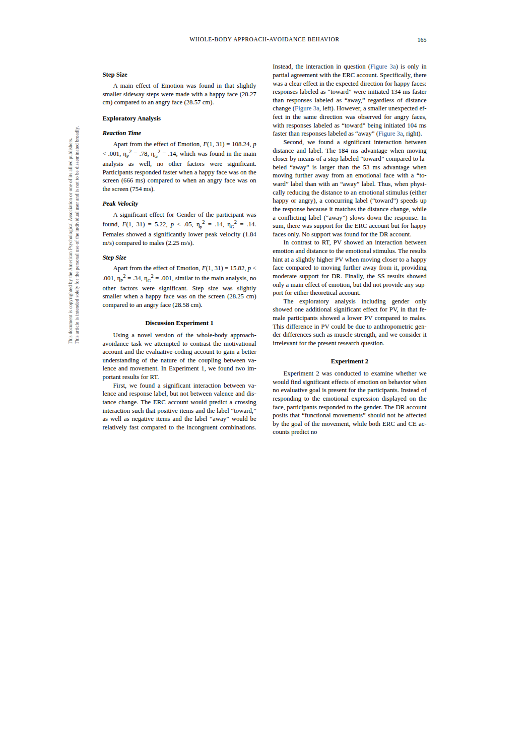This document is copyrighted by the American Psychological Association or one of its allied publishers.
This article is intended solely for the personal use of the individual user and is not to be disseminated broadly.
WHOLE-BODY APPROACH-AVOIDANCE BEHAVIOR 165
Step Size
A main effect of Emotion was found in that slightly smaller sideway steps were made with a happy face (28.27 cm) compared to an angry face (28.57 cm).
Exploratory Analysis
Reaction Time
Apart from the effect of Emotion, F(1, 31) = 108.24, p < .001, ηP2 = .78, ηG2 = .14, which was found in the main analysis as well, no other factors were significant. Participants responded faster when a happy face was on the screen (666 ms) compared to when an angry face was on the screen (754 ms).
Peak Velocity
A significant effect for Gender of the participant was found, F(1, 31) = 5.22, p < .05, ηp2 = .14, ηG2 = .14. Females showed a significantly lower peak velocity (1.84 m/s) compared to males (2.25 m/s).
Step Size
Apart from the effect of Emotion, F(1, 31) = 15.82, p < .001, ηP2 = .34, ηG2 = .001, similar to the main analysis, no other factors were significant. Step size was slightly smaller when a happy face was on the screen (28.25 cm) compared to an angry face (28.58 cm).
Discussion Experiment 1
Using a novel version of the whole-body approach-avoidance task we attempted to contrast the motivational account and the evaluative-coding account to gain a better understanding of the nature of the coupling between valence and movement. In Experiment 1, we found two important results for RT.
First, we found a significant interaction between valence and response label, but not between valence and distance change. The ERC account would predict a crossing interaction such that positive items and the label “toward,” as well as negative items and the label “away” would be relatively fast compared to the incongruent combinations. Instead, the interaction in question (Figure 3a) is only in partial agreement with the ERC account. Specifically, there was a clear effect in the expected direction for happy faces: responses labeled as “toward” were initiated 134 ms faster than responses labeled as “away,” regardless of distance change (Figure 3a, left). However, a smaller unexpected effect in the same direction was observed for angry faces, with responses labeled as “toward” being initiated 104 ms faster than responses labeled as “away” (Figure 3a, right).
Second, we found a significant interaction between distance and label. The 184 ms advantage when moving closer by means of a step labeled “toward” compared to labeled “away” is larger than the 53 ms advantage when moving further away from an emotional face with a “toward” label than with an “away” label. Thus, when physically reducing the distance to an emotional stimulus (either happy or angry), a concurring label (“toward”) speeds up the response because it matches the distance change, while a conflicting label (“away”) slows down the response. In sum, there was support for the ERC account but for happy faces only. No support was found for the DR account.
In contrast to RT, PV showed an interaction between emotion and distance to the emotional stimulus. The results hint at a slightly higher PV when moving closer to a happy face compared to moving further away from it, providing moderate support for DR. Finally, the SS results showed only a main effect of emotion, but did not provide any support for either theoretical account.
The exploratory analysis including gender only showed one additional significant effect for PV, in that female participants showed a lower PV compared to males. This difference in PV could be due to anthropometric gender differences such as muscle strength, and we consider it irrelevant for the present research question.
Experiment 2
Experiment 2 was conducted to examine whether we would find significant effects of emotion on behavior when no evaluative goal is present for the participants. Instead of responding to the emotional expression displayed on the face, participants responded to the gender. The DR account posits that “functional movements” should not be affected by the goal of the movement, while both ERC and CE accounts predict no